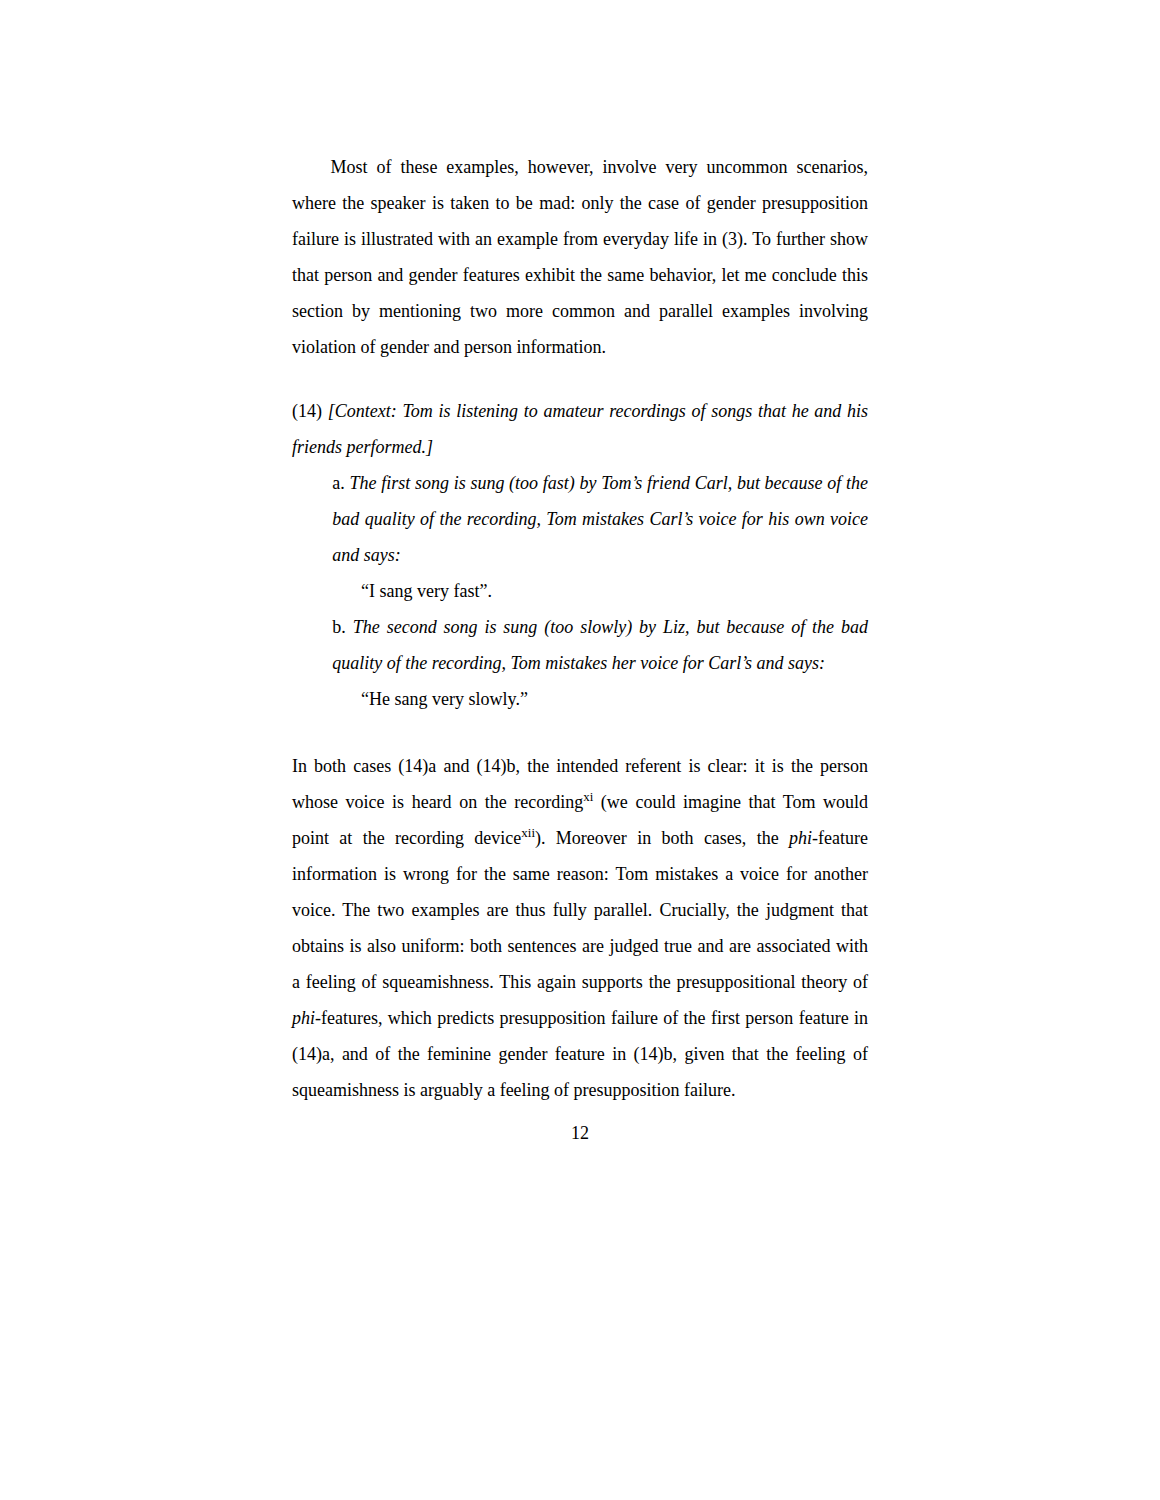Most of these examples, however, involve very uncommon scenarios, where the speaker is taken to be mad: only the case of gender presupposition failure is illustrated with an example from everyday life in (3). To further show that person and gender features exhibit the same behavior, let me conclude this section by mentioning two more common and parallel examples involving violation of gender and person information.
(14) [Context: Tom is listening to amateur recordings of songs that he and his friends performed.]
a. The first song is sung (too fast) by Tom’s friend Carl, but because of the bad quality of the recording, Tom mistakes Carl’s voice for his own voice and says:
“I sang very fast”.
b. The second song is sung (too slowly) by Liz, but because of the bad quality of the recording, Tom mistakes her voice for Carl’s and says:
“He sang very slowly.”
In both cases (14)a and (14)b, the intended referent is clear: it is the person whose voice is heard on the recordingxi (we could imagine that Tom would point at the recording devicexii). Moreover in both cases, the phi-feature information is wrong for the same reason: Tom mistakes a voice for another voice. The two examples are thus fully parallel. Crucially, the judgment that obtains is also uniform: both sentences are judged true and are associated with a feeling of squeamishness. This again supports the presuppositional theory of phi-features, which predicts presupposition failure of the first person feature in (14)a, and of the feminine gender feature in (14)b, given that the feeling of squeamishness is arguably a feeling of presupposition failure.
12